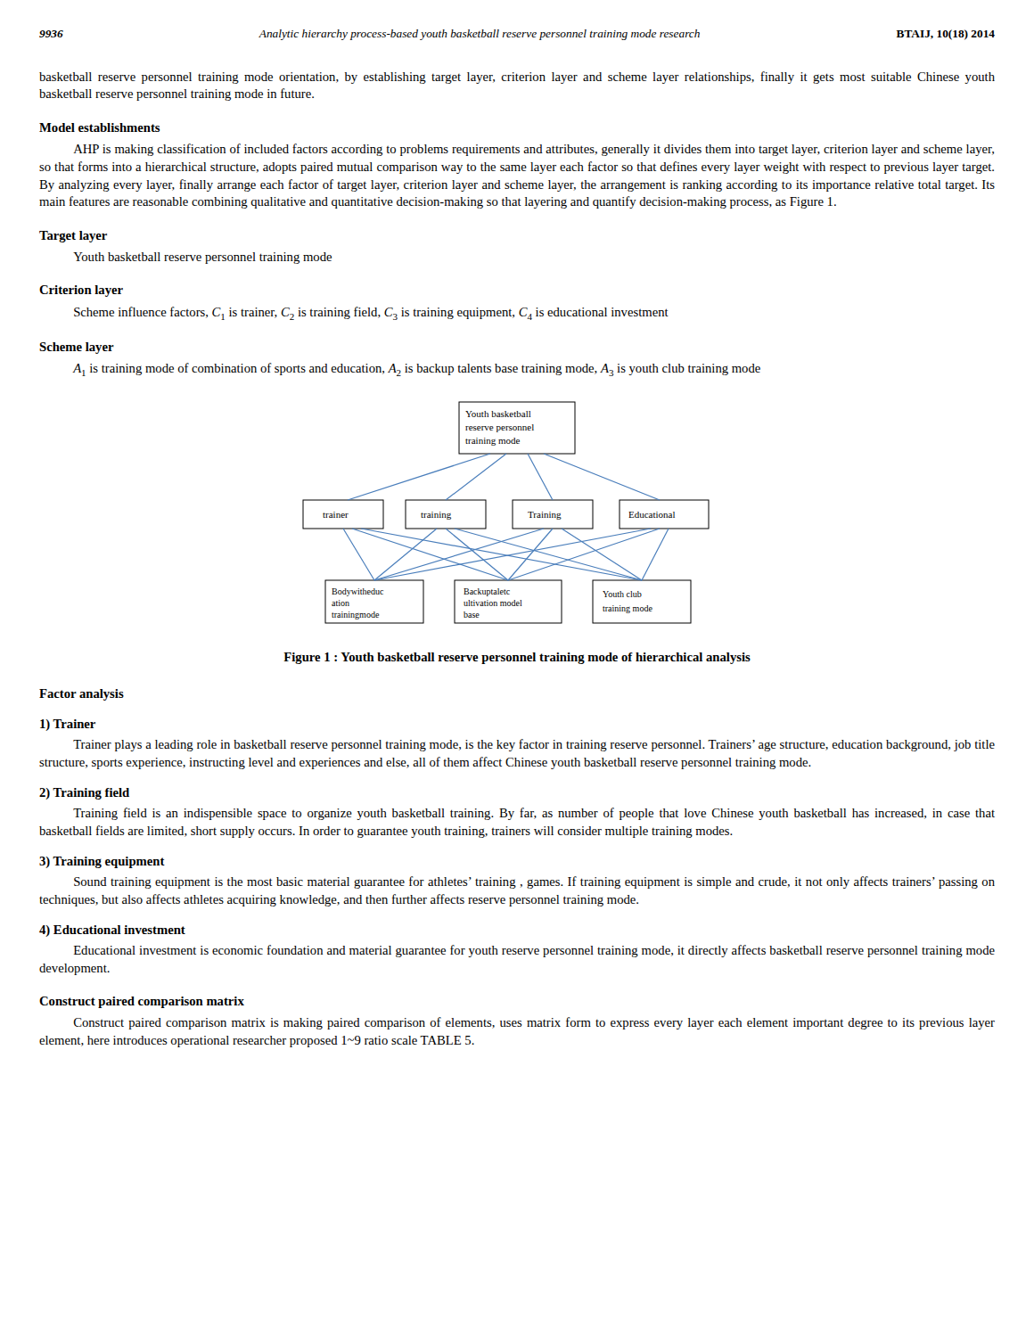9936 Analytic hierarchy process-based youth basketball reserve personnel training mode research BTAIJ, 10(18) 2014
basketball reserve personnel training mode orientation, by establishing target layer, criterion layer and scheme layer relationships, finally it gets most suitable Chinese youth basketball reserve personnel training mode in future.
Model establishments
AHP is making classification of included factors according to problems requirements and attributes, generally it divides them into target layer, criterion layer and scheme layer, so that forms into a hierarchical structure, adopts paired mutual comparison way to the same layer each factor so that defines every layer weight with respect to previous layer target. By analyzing every layer, finally arrange each factor of target layer, criterion layer and scheme layer, the arrangement is ranking according to its importance relative total target. Its main features are reasonable combining qualitative and quantitative decision-making so that layering and quantify decision-making process, as Figure 1.
Target layer
Youth basketball reserve personnel training mode
Criterion layer
Scheme influence factors, C1 is trainer, C2 is training field, C3 is training equipment, C4 is educational investment
Scheme layer
A1 is training mode of combination of sports and education, A2 is backup talents base training mode, A3 is youth club training mode
Youth basketball reserve personnel training mode trainer training Training Educational Bodywitheduc ation trainingmode Backuptaletc ultivation model base Youth club training mode
Figure 1 : Youth basketball reserve personnel training mode of hierarchical analysis
Factor analysis
1) Trainer
Trainer plays a leading role in basketball reserve personnel training mode, is the key factor in training reserve personnel. Trainers’ age structure, education background, job title structure, sports experience, instructing level and experiences and else, all of them affect Chinese youth basketball reserve personnel training mode.
2) Training field
Training field is an indispensible space to organize youth basketball training. By far, as number of people that love Chinese youth basketball has increased, in case that basketball fields are limited, short supply occurs. In order to guarantee youth training, trainers will consider multiple training modes.
3) Training equipment
Sound training equipment is the most basic material guarantee for athletes’ training , games. If training equipment is simple and crude, it not only affects trainers’ passing on techniques, but also affects athletes acquiring knowledge, and then further affects reserve personnel training mode.
4) Educational investment
Educational investment is economic foundation and material guarantee for youth reserve personnel training mode, it directly affects basketball reserve personnel training mode development.
Construct paired comparison matrix
Construct paired comparison matrix is making paired comparison of elements, uses matrix form to express every layer each element important degree to its previous layer element, here introduces operational researcher proposed 1~9 ratio scale TABLE 5.